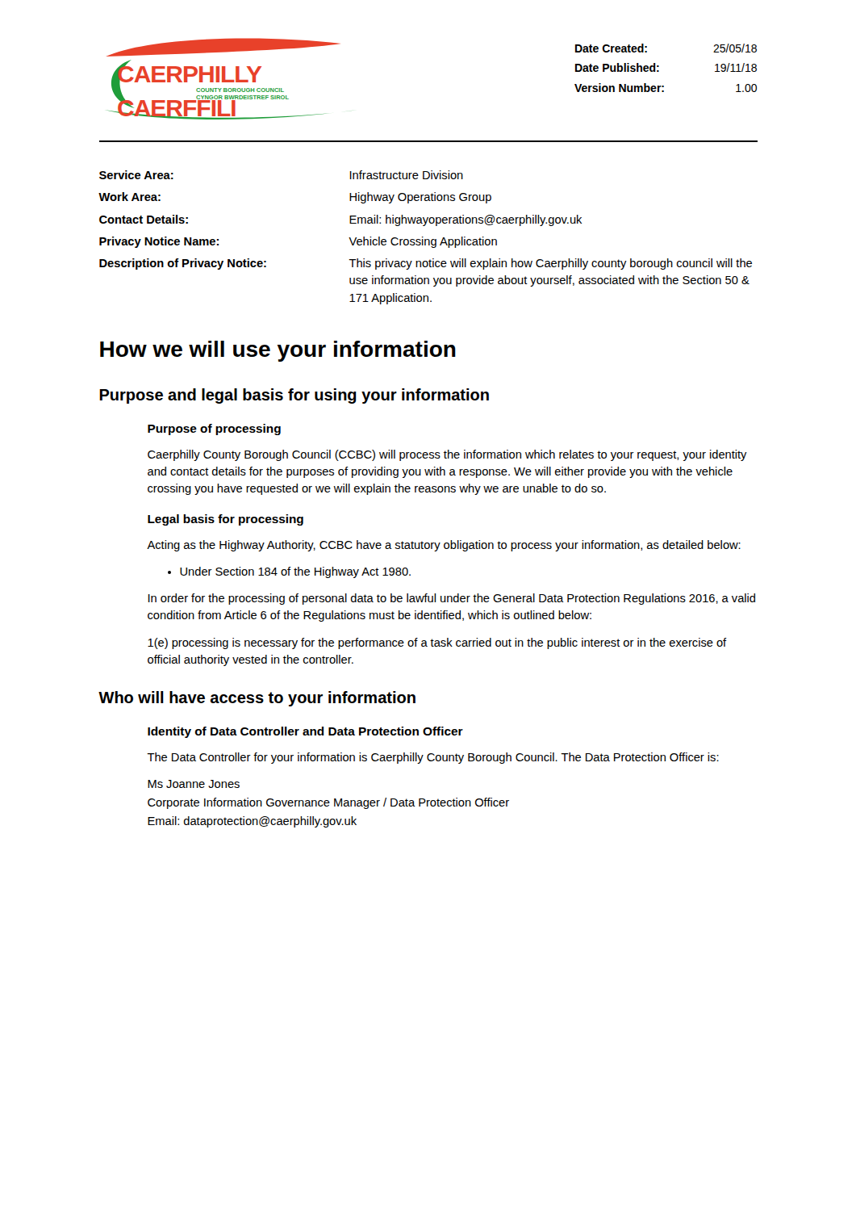CAERPHILLY COUNTY BOROUGH COUNCIL CYNGOR BWRDEISTREF SIROL CAERFFILI
| Date Created: | 25/05/18 |
| Date Published: | 19/11/18 |
| Version Number: | 1.00 |
| Service Area: | Infrastructure Division |
| Work Area: | Highway Operations Group |
| Contact Details: | Email: highwayoperations@caerphilly.gov.uk |
| Privacy Notice Name: | Vehicle Crossing Application |
| Description of Privacy Notice: | This privacy notice will explain how Caerphilly county borough council will the use information you provide about yourself, associated with the Section 50 & 171 Application. |
How we will use your information
Purpose and legal basis for using your information
Purpose of processing
Caerphilly County Borough Council (CCBC) will process the information which relates to your request, your identity and contact details for the purposes of providing you with a response. We will either provide you with the vehicle crossing you have requested or we will explain the reasons why we are unable to do so.
Legal basis for processing
Acting as the Highway Authority, CCBC have a statutory obligation to process your information, as detailed below:
Under Section 184 of the Highway Act 1980.
In order for the processing of personal data to be lawful under the General Data Protection Regulations 2016, a valid condition from Article 6 of the Regulations must be identified, which is outlined below:
1(e) processing is necessary for the performance of a task carried out in the public interest or in the exercise of official authority vested in the controller.
Who will have access to your information
Identity of Data Controller and Data Protection Officer
The Data Controller for your information is Caerphilly County Borough Council. The Data Protection Officer is:
Ms Joanne Jones
Corporate Information Governance Manager / Data Protection Officer
Email: dataprotection@caerphilly.gov.uk